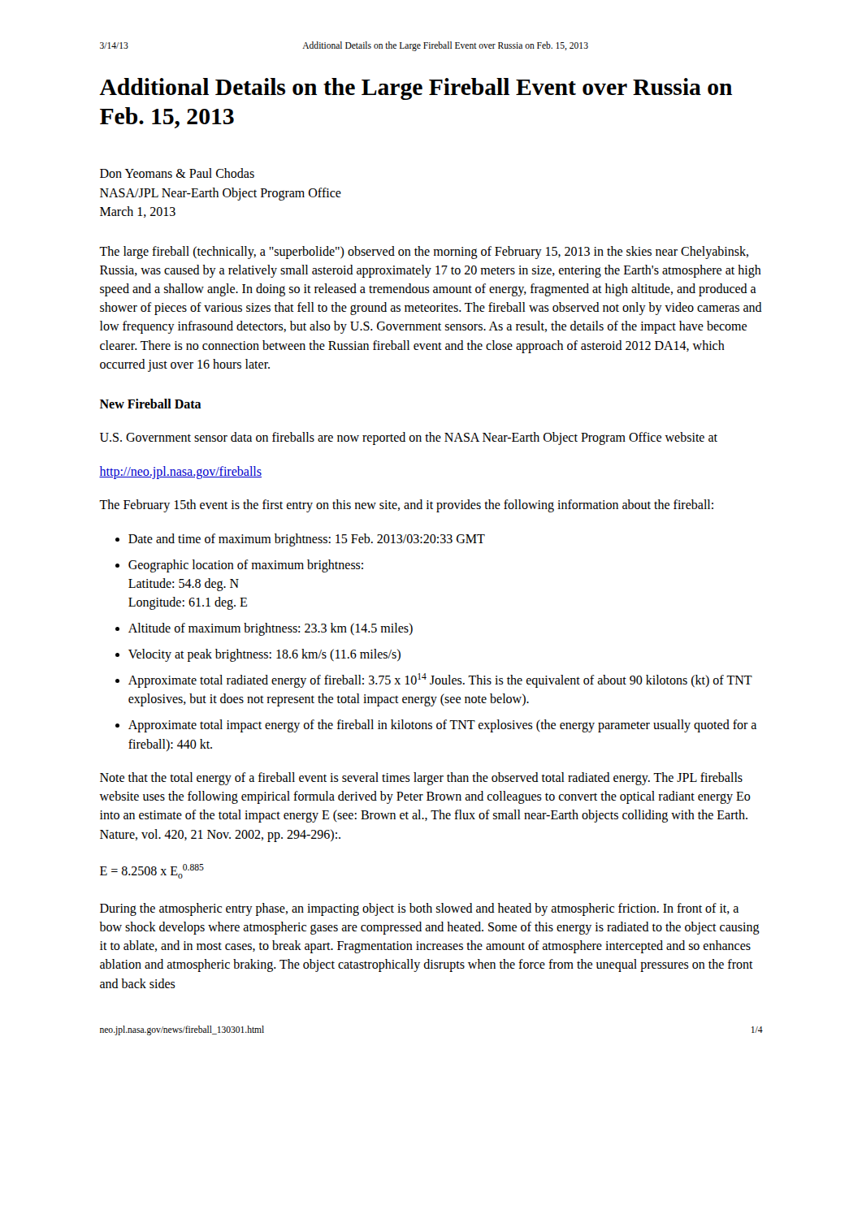3/14/13 Additional Details on the Large Fireball Event over Russia on Feb. 15, 2013
Additional Details on the Large Fireball Event over Russia on Feb. 15, 2013
Don Yeomans & Paul Chodas
NASA/JPL Near-Earth Object Program Office
March 1, 2013
The large fireball (technically, a "superbolide") observed on the morning of February 15, 2013 in the skies near Chelyabinsk, Russia, was caused by a relatively small asteroid approximately 17 to 20 meters in size, entering the Earth's atmosphere at high speed and a shallow angle. In doing so it released a tremendous amount of energy, fragmented at high altitude, and produced a shower of pieces of various sizes that fell to the ground as meteorites. The fireball was observed not only by video cameras and low frequency infrasound detectors, but also by U.S. Government sensors. As a result, the details of the impact have become clearer. There is no connection between the Russian fireball event and the close approach of asteroid 2012 DA14, which occurred just over 16 hours later.
New Fireball Data
U.S. Government sensor data on fireballs are now reported on the NASA Near-Earth Object Program Office website at
http://neo.jpl.nasa.gov/fireballs
The February 15th event is the first entry on this new site, and it provides the following information about the fireball:
Date and time of maximum brightness: 15 Feb. 2013/03:20:33 GMT
Geographic location of maximum brightness:
Latitude: 54.8 deg. N
Longitude: 61.1 deg. E
Altitude of maximum brightness: 23.3 km (14.5 miles)
Velocity at peak brightness: 18.6 km/s (11.6 miles/s)
Approximate total radiated energy of fireball: 3.75 x 1014 Joules. This is the equivalent of about 90 kilotons (kt) of TNT explosives, but it does not represent the total impact energy (see note below).
Approximate total impact energy of the fireball in kilotons of TNT explosives (the energy parameter usually quoted for a fireball): 440 kt.
Note that the total energy of a fireball event is several times larger than the observed total radiated energy. The JPL fireballs website uses the following empirical formula derived by Peter Brown and colleagues to convert the optical radiant energy Eo into an estimate of the total impact energy E (see: Brown et al., The flux of small near-Earth objects colliding with the Earth. Nature, vol. 420, 21 Nov. 2002, pp. 294-296):.
E = 8.2508 x Eo0.885
During the atmospheric entry phase, an impacting object is both slowed and heated by atmospheric friction. In front of it, a bow shock develops where atmospheric gases are compressed and heated. Some of this energy is radiated to the object causing it to ablate, and in most cases, to break apart. Fragmentation increases the amount of atmosphere intercepted and so enhances ablation and atmospheric braking. The object catastrophically disrupts when the force from the unequal pressures on the front and back sides
neo.jpl.nasa.gov/news/fireball_130301.html 1/4